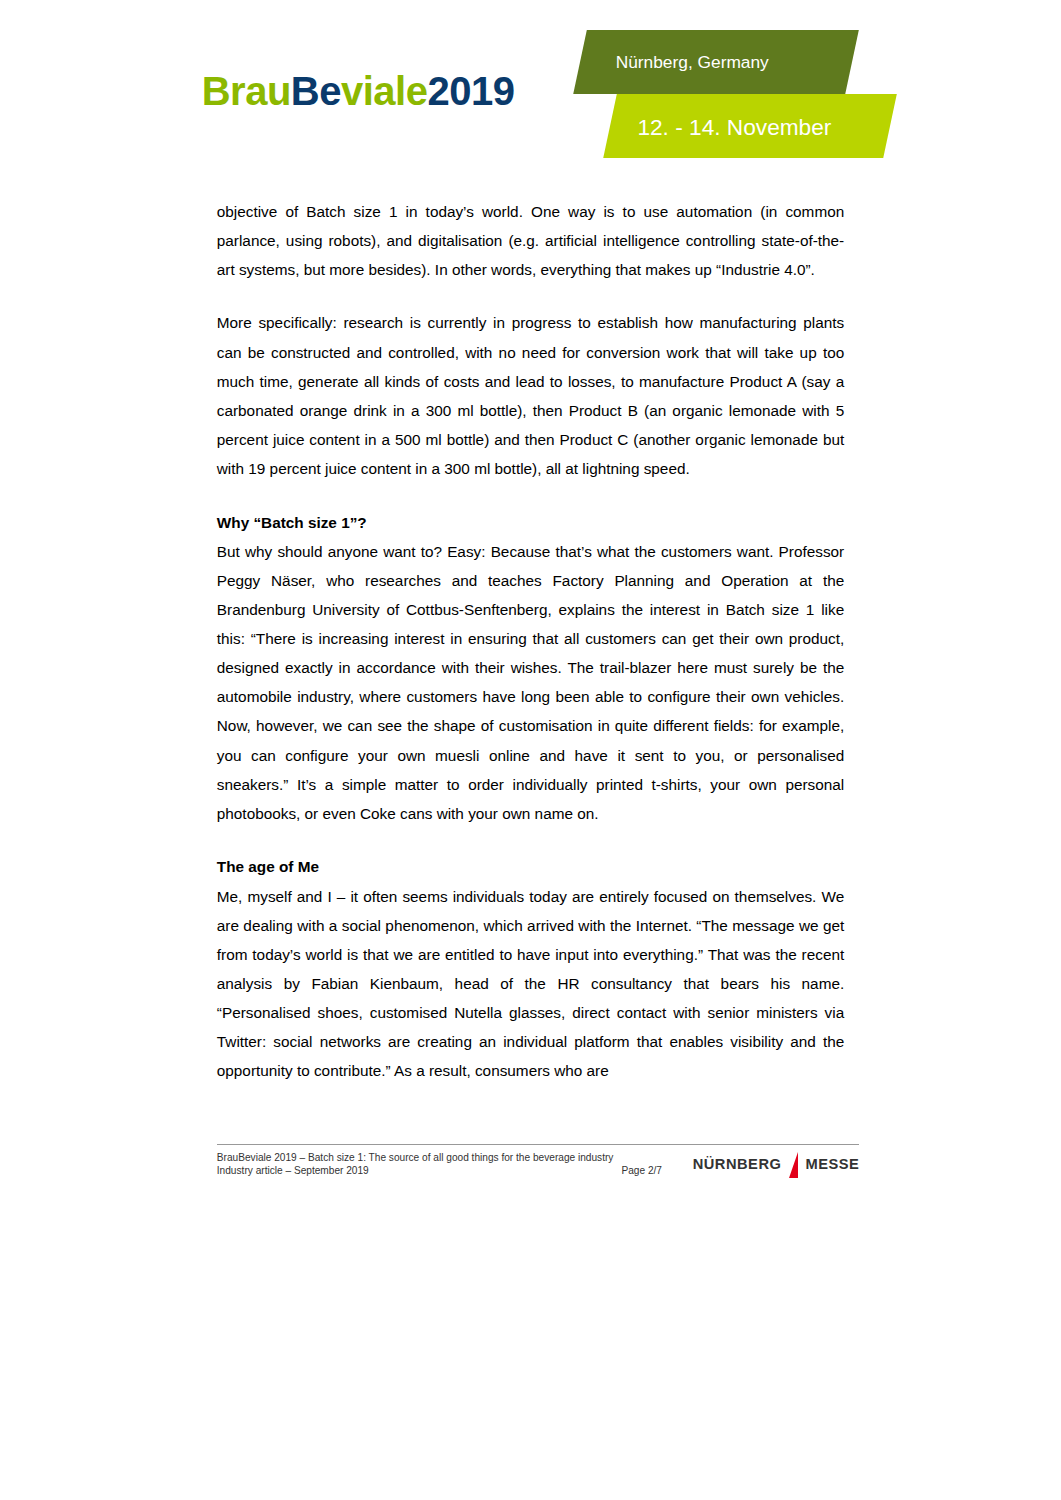Brau Be viale 2019
Nürnberg, Germany
12. - 14. November
objective of Batch size 1 in today’s world. One way is to use automation (in common parlance, using robots), and digitalisation (e.g. artificial intelligence controlling state-of-the-art systems, but more besides). In other words, everything that makes up “Industrie 4.0”.
More specifically: research is currently in progress to establish how manufacturing plants can be constructed and controlled, with no need for conversion work that will take up too much time, generate all kinds of costs and lead to losses, to manufacture Product A (say a carbonated orange drink in a 300 ml bottle), then Product B (an organic lemonade with 5 percent juice content in a 500 ml bottle) and then Product C (another organic lemonade but with 19 percent juice content in a 300 ml bottle), all at lightning speed.
Why “Batch size 1”?
But why should anyone want to? Easy: Because that’s what the customers want. Professor Peggy Näser, who researches and teaches Factory Planning and Operation at the Brandenburg University of Cottbus-Senftenberg, explains the interest in Batch size 1 like this: “There is increasing interest in ensuring that all customers can get their own product, designed exactly in accordance with their wishes. The trail-blazer here must surely be the automobile industry, where customers have long been able to configure their own vehicles. Now, however, we can see the shape of customisation in quite different fields: for example, you can configure your own muesli online and have it sent to you, or personalised sneakers.” It’s a simple matter to order individually printed t-shirts, your own personal photobooks, or even Coke cans with your own name on.
The age of Me
Me, myself and I – it often seems individuals today are entirely focused on themselves. We are dealing with a social phenomenon, which arrived with the Internet. “The message we get from today’s world is that we are entitled to have input into everything.” That was the recent analysis by Fabian Kienbaum, head of the HR consultancy that bears his name. “Personalised shoes, customised Nutella glasses, direct contact with senior ministers via Twitter: social networks are creating an individual platform that enables visibility and the opportunity to contribute.” As a result, consumers who are
BrauBeviale 2019 – Batch size 1: The source of all good things for the beverage industry
Industry article – September 2019
Page 2/7
NÜRNBERG MESSE